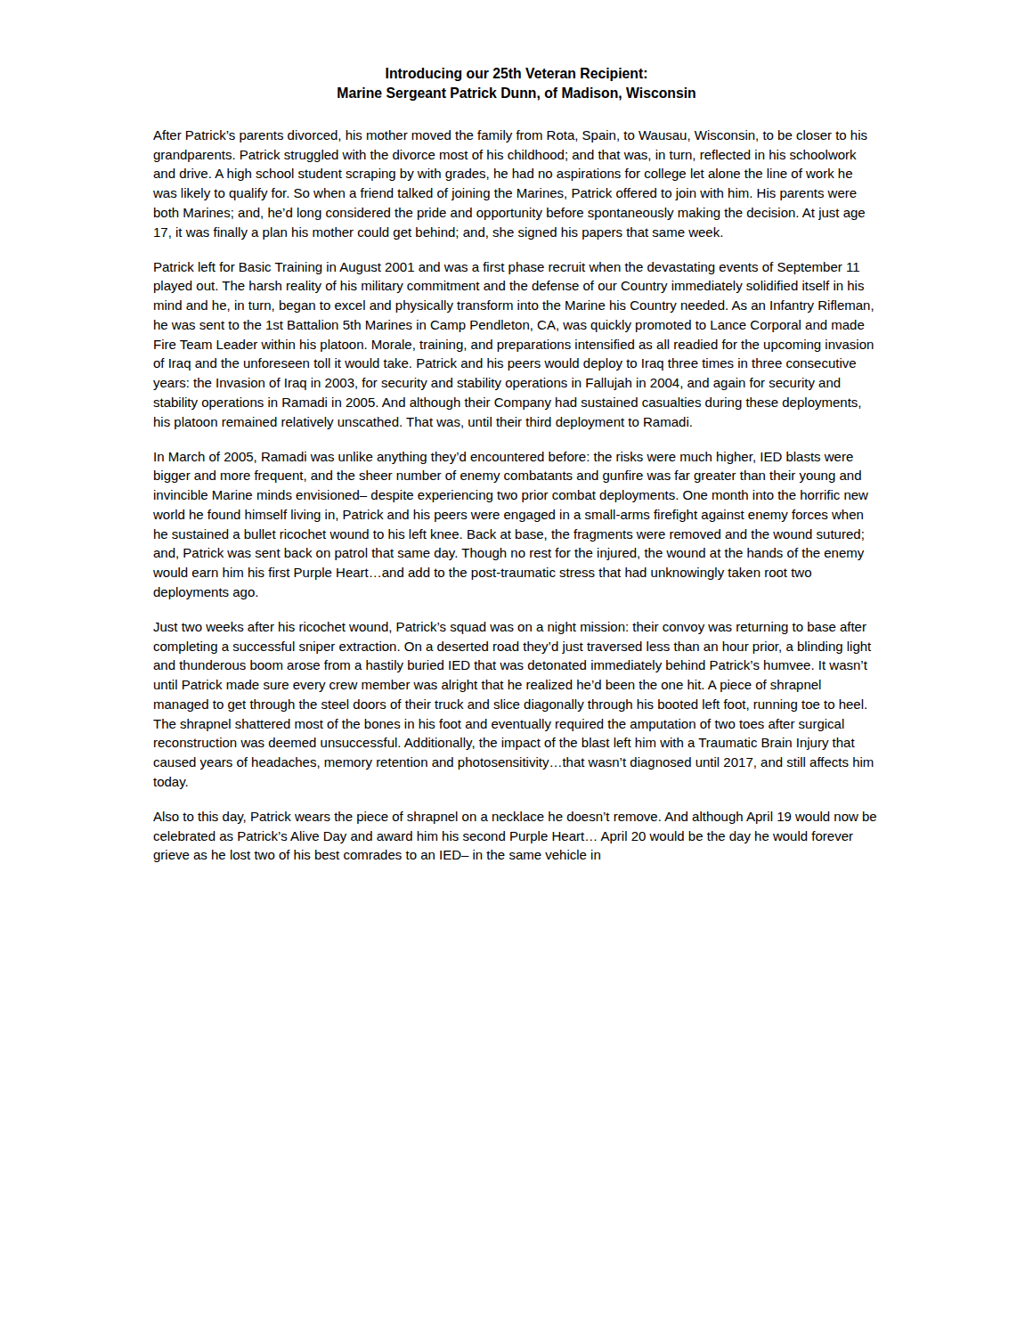Introducing our 25th Veteran Recipient:
Marine Sergeant Patrick Dunn, of Madison, Wisconsin
After Patrick’s parents divorced, his mother moved the family from Rota, Spain, to Wausau, Wisconsin, to be closer to his grandparents. Patrick struggled with the divorce most of his childhood; and that was, in turn, reflected in his schoolwork and drive. A high school student scraping by with grades, he had no aspirations for college let alone the line of work he was likely to qualify for. So when a friend talked of joining the Marines, Patrick offered to join with him. His parents were both Marines; and, he’d long considered the pride and opportunity before spontaneously making the decision. At just age 17, it was finally a plan his mother could get behind; and, she signed his papers that same week.
Patrick left for Basic Training in August 2001 and was a first phase recruit when the devastating events of September 11 played out. The harsh reality of his military commitment and the defense of our Country immediately solidified itself in his mind and he, in turn, began to excel and physically transform into the Marine his Country needed. As an Infantry Rifleman, he was sent to the 1st Battalion 5th Marines in Camp Pendleton, CA, was quickly promoted to Lance Corporal and made Fire Team Leader within his platoon. Morale, training, and preparations intensified as all readied for the upcoming invasion of Iraq and the unforeseen toll it would take. Patrick and his peers would deploy to Iraq three times in three consecutive years: the Invasion of Iraq in 2003, for security and stability operations in Fallujah in 2004, and again for security and stability operations in Ramadi in 2005. And although their Company had sustained casualties during these deployments, his platoon remained relatively unscathed. That was, until their third deployment to Ramadi.
In March of 2005, Ramadi was unlike anything they’d encountered before: the risks were much higher, IED blasts were bigger and more frequent, and the sheer number of enemy combatants and gunfire was far greater than their young and invincible Marine minds envisioned– despite experiencing two prior combat deployments. One month into the horrific new world he found himself living in, Patrick and his peers were engaged in a small-arms firefight against enemy forces when he sustained a bullet ricochet wound to his left knee. Back at base, the fragments were removed and the wound sutured; and, Patrick was sent back on patrol that same day. Though no rest for the injured, the wound at the hands of the enemy would earn him his first Purple Heart…and add to the post-traumatic stress that had unknowingly taken root two deployments ago.
Just two weeks after his ricochet wound, Patrick’s squad was on a night mission: their convoy was returning to base after completing a successful sniper extraction. On a deserted road they’d just traversed less than an hour prior, a blinding light and thunderous boom arose from a hastily buried IED that was detonated immediately behind Patrick’s humvee. It wasn’t until Patrick made sure every crew member was alright that he realized he’d been the one hit. A piece of shrapnel managed to get through the steel doors of their truck and slice diagonally through his booted left foot, running toe to heel. The shrapnel shattered most of the bones in his foot and eventually required the amputation of two toes after surgical reconstruction was deemed unsuccessful. Additionally, the impact of the blast left him with a Traumatic Brain Injury that caused years of headaches, memory retention and photosensitivity…that wasn’t diagnosed until 2017, and still affects him today.
Also to this day, Patrick wears the piece of shrapnel on a necklace he doesn’t remove. And although April 19 would now be celebrated as Patrick’s Alive Day and award him his second Purple Heart… April 20 would be the day he would forever grieve as he lost two of his best comrades to an IED– in the same vehicle in